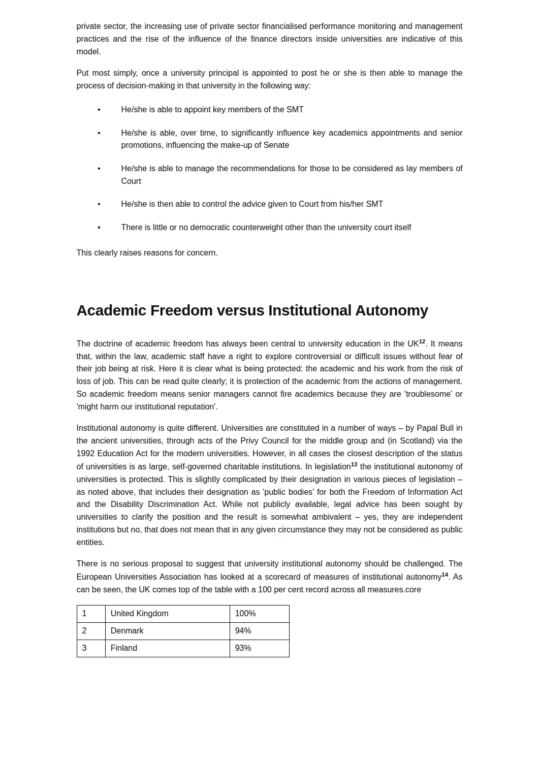private sector, the increasing use of private sector financialised performance monitoring and management practices and the rise of the influence of the finance directors inside universities are indicative of this model.
Put most simply, once a university principal is appointed to post he or she is then able to manage the process of decision-making in that university in the following way:
He/she is able to appoint key members of the SMT
He/she is able, over time, to significantly influence key academics appointments and senior promotions, influencing the make-up of Senate
He/she is able to manage the recommendations for those to be considered as lay members of Court
He/she is then able to control the advice given to Court from his/her SMT
There is little or no democratic counterweight other than the university court itself
This clearly raises reasons for concern.
Academic Freedom versus Institutional Autonomy
The doctrine of academic freedom has always been central to university education in the UK12. It means that, within the law, academic staff have a right to explore controversial or difficult issues without fear of their job being at risk. Here it is clear what is being protected: the academic and his work from the risk of loss of job. This can be read quite clearly; it is protection of the academic from the actions of management. So academic freedom means senior managers cannot fire academics because they are 'troublesome' or 'might harm our institutional reputation'.
Institutional autonomy is quite different. Universities are constituted in a number of ways – by Papal Bull in the ancient universities, through acts of the Privy Council for the middle group and (in Scotland) via the 1992 Education Act for the modern universities. However, in all cases the closest description of the status of universities is as large, self-governed charitable institutions. In legislation13 the institutional autonomy of universities is protected. This is slightly complicated by their designation in various pieces of legislation – as noted above, that includes their designation as 'public bodies' for both the Freedom of Information Act and the Disability Discrimination Act. While not publicly available, legal advice has been sought by universities to clarify the position and the result is somewhat ambivalent – yes, they are independent institutions but no, that does not mean that in any given circumstance they may not be considered as public entities.
There is no serious proposal to suggest that university institutional autonomy should be challenged. The European Universities Association has looked at a scorecard of measures of institutional autonomy14. As can be seen, the UK comes top of the table with a 100 per cent record across all measures.core
| 1 | United Kingdom | 100% |
| 2 | Denmark | 94% |
| 3 | Finland | 93% |